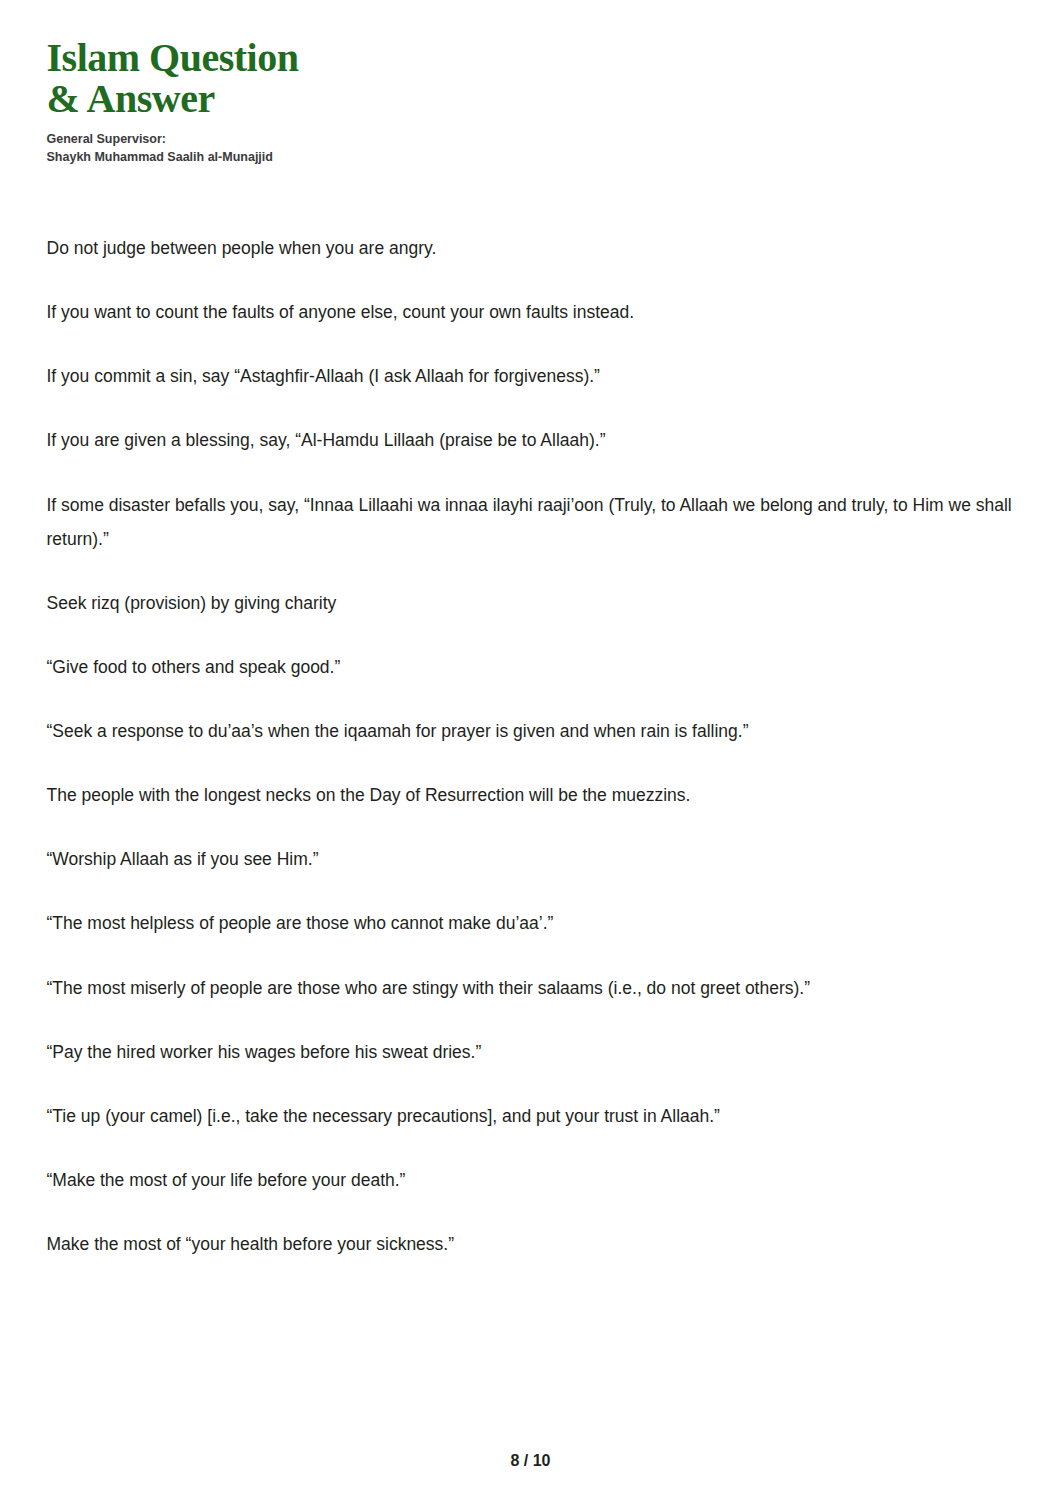Islam Question
& Answer
General Supervisor: Shaykh Muhammad Saalih al-Munajjid
Do not judge between people when you are angry.
If you want to count the faults of anyone else, count your own faults instead.
If you commit a sin, say “Astaghfir-Allaah (I ask Allaah for forgiveness).”
If you are given a blessing, say, “Al-Hamdu Lillaah (praise be to Allaah).”
If some disaster befalls you, say, “Innaa Lillaahi wa innaa ilayhi raaji’oon (Truly, to Allaah we belong and truly, to Him we shall return).”
Seek rizq (provision) by giving charity
“Give food to others and speak good.”
“Seek a response to du’aa’s when the iqaamah for prayer is given and when rain is falling.”
The people with the longest necks on the Day of Resurrection will be the muezzins.
“Worship Allaah as if you see Him.”
“The most helpless of people are those who cannot make du’aa’.”
“The most miserly of people are those who are stingy with their salaams (i.e., do not greet others).”
“Pay the hired worker his wages before his sweat dries.”
“Tie up (your camel) [i.e., take the necessary precautions], and put your trust in Allaah.”
“Make the most of your life before your death.”
Make the most of “your health before your sickness.”
8 / 10